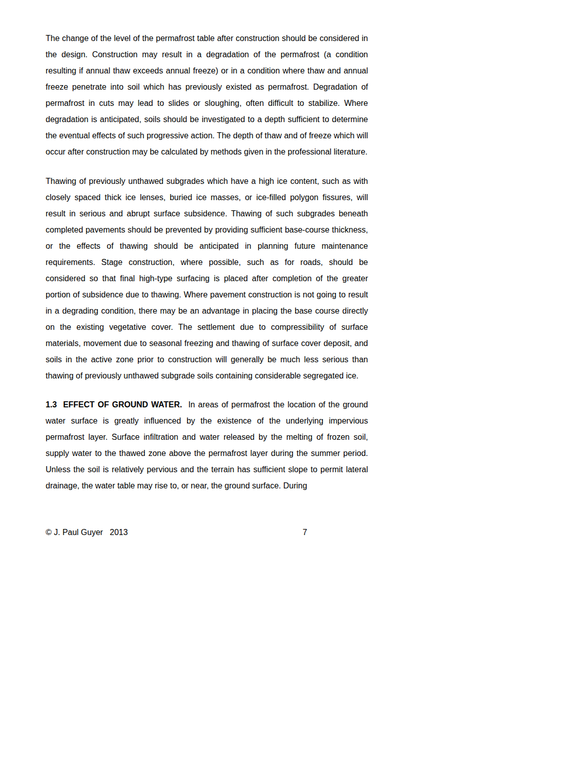The change of the level of the permafrost table after construction should be considered in the design. Construction may result in a degradation of the permafrost (a condition resulting if annual thaw exceeds annual freeze) or in a condition where thaw and annual freeze penetrate into soil which has previously existed as permafrost. Degradation of permafrost in cuts may lead to slides or sloughing, often difficult to stabilize. Where degradation is anticipated, soils should be investigated to a depth sufficient to determine the eventual effects of such progressive action. The depth of thaw and of freeze which will occur after construction may be calculated by methods given in the professional literature.
Thawing of previously unthawed subgrades which have a high ice content, such as with closely spaced thick ice lenses, buried ice masses, or ice-filled polygon fissures, will result in serious and abrupt surface subsidence. Thawing of such subgrades beneath completed pavements should be prevented by providing sufficient base-course thickness, or the effects of thawing should be anticipated in planning future maintenance requirements. Stage construction, where possible, such as for roads, should be considered so that final high-type surfacing is placed after completion of the greater portion of subsidence due to thawing. Where pavement construction is not going to result in a degrading condition, there may be an advantage in placing the base course directly on the existing vegetative cover. The settlement due to compressibility of surface materials, movement due to seasonal freezing and thawing of surface cover deposit, and soils in the active zone prior to construction will generally be much less serious than thawing of previously unthawed subgrade soils containing considerable segregated ice.
1.3 EFFECT OF GROUND WATER. In areas of permafrost the location of the ground water surface is greatly influenced by the existence of the underlying impervious permafrost layer. Surface infiltration and water released by the melting of frozen soil, supply water to the thawed zone above the permafrost layer during the summer period. Unless the soil is relatively pervious and the terrain has sufficient slope to permit lateral drainage, the water table may rise to, or near, the ground surface. During
© J. Paul Guyer 2013 7